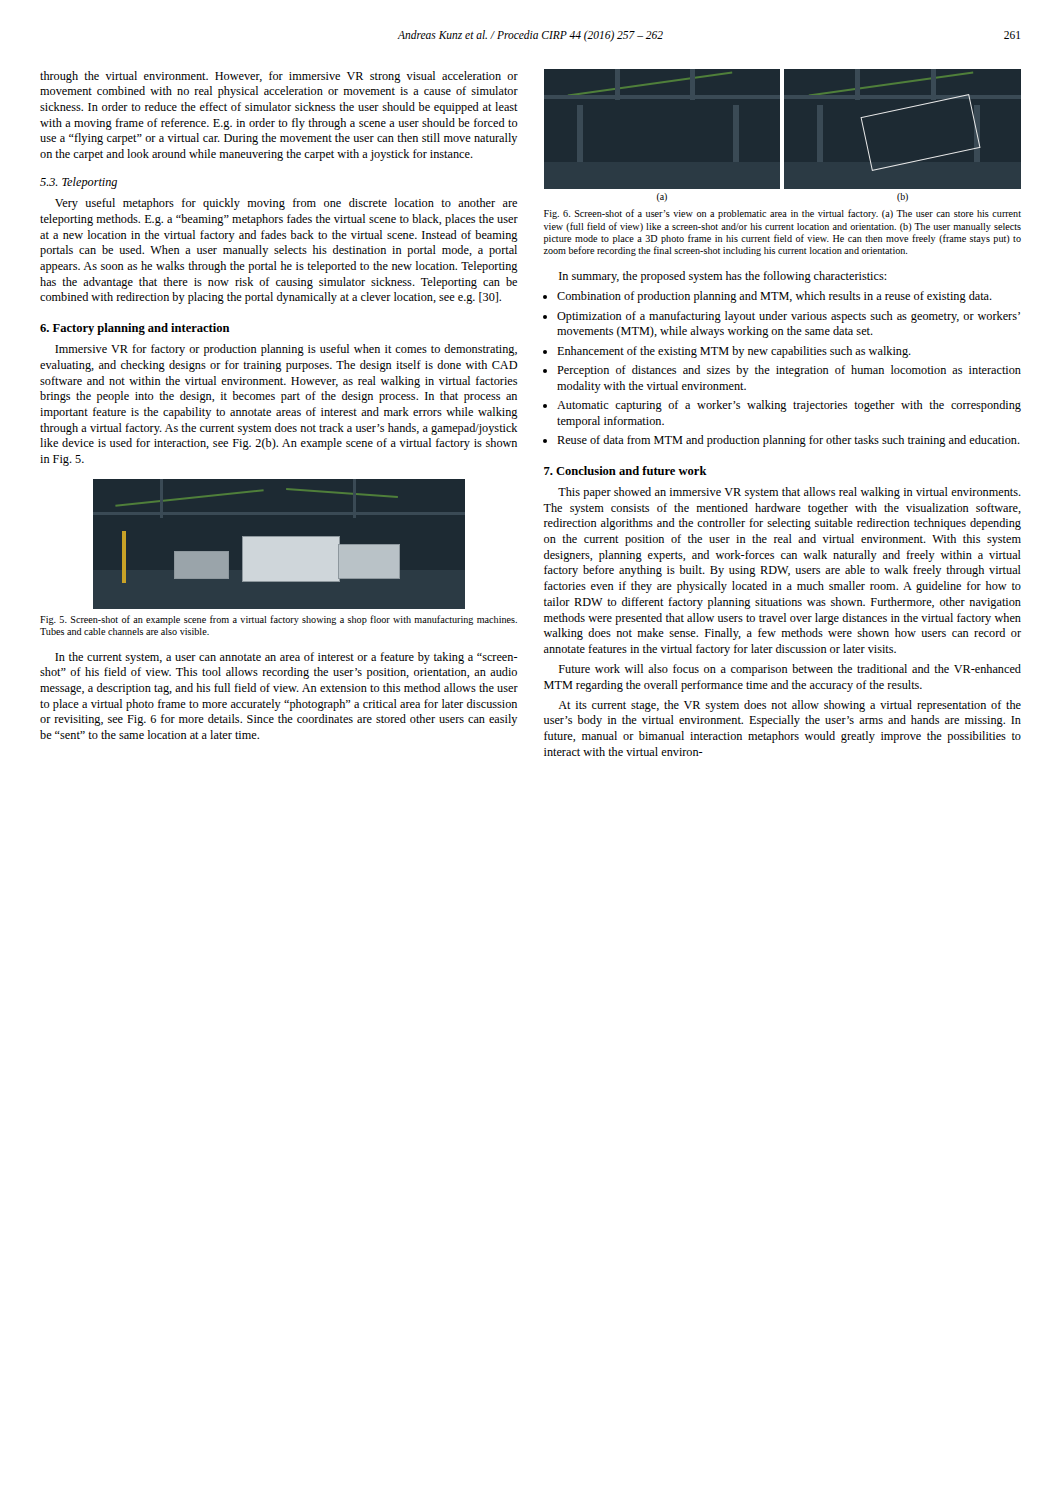Andreas Kunz et al. / Procedia CIRP 44 (2016) 257 – 262 261
through the virtual environment. However, for immersive VR strong visual acceleration or movement combined with no real physical acceleration or movement is a cause of simulator sickness. In order to reduce the effect of simulator sickness the user should be equipped at least with a moving frame of reference. E.g. in order to fly through a scene a user should be forced to use a “flying carpet” or a virtual car. During the movement the user can then still move naturally on the carpet and look around while maneuvering the carpet with a joystick for instance.
5.3. Teleporting
Very useful metaphors for quickly moving from one discrete location to another are teleporting methods. E.g. a “beaming” metaphors fades the virtual scene to black, places the user at a new location in the virtual factory and fades back to the virtual scene. Instead of beaming portals can be used. When a user manually selects his destination in portal mode, a portal appears. As soon as he walks through the portal he is teleported to the new location. Teleporting has the advantage that there is now risk of causing simulator sickness. Teleporting can be combined with redirection by placing the portal dynamically at a clever location, see e.g. [30].
6. Factory planning and interaction
Immersive VR for factory or production planning is useful when it comes to demonstrating, evaluating, and checking designs or for training purposes. The design itself is done with CAD software and not within the virtual environment. However, as real walking in virtual factories brings the people into the design, it becomes part of the design process. In that process an important feature is the capability to annotate areas of interest and mark errors while walking through a virtual factory. As the current system does not track a user’s hands, a gamepad/joystick like device is used for interaction, see Fig. 2(b). An example scene of a virtual factory is shown in Fig. 5.
Fig. 5. Screen-shot of an example scene from a virtual factory showing a shop floor with manufacturing machines. Tubes and cable channels are also visible.
In the current system, a user can annotate an area of interest or a feature by taking a “screen-shot” of his field of view. This tool allows recording the user’s position, orientation, an audio message, a description tag, and his full field of view. An extension to this method allows the user to place a virtual photo frame to more accurately “photograph” a critical area for later discussion or revisiting, see Fig. 6 for more details. Since the coordinates are stored other users can easily be “sent” to the same location at a later time.
(a)(b)
Fig. 6. Screen-shot of a user’s view on a problematic area in the virtual factory. (a) The user can store his current view (full field of view) like a screen-shot and/or his current location and orientation. (b) The user manually selects picture mode to place a 3D photo frame in his current field of view. He can then move freely (frame stays put) to zoom before recording the final screen-shot including his current location and orientation.
In summary, the proposed system has the following characteristics:
Combination of production planning and MTM, which results in a reuse of existing data.
Optimization of a manufacturing layout under various aspects such as geometry, or workers’ movements (MTM), while always working on the same data set.
Enhancement of the existing MTM by new capabilities such as walking.
Perception of distances and sizes by the integration of human locomotion as interaction modality with the virtual environment.
Automatic capturing of a worker’s walking trajectories together with the corresponding temporal information.
Reuse of data from MTM and production planning for other tasks such training and education.
7. Conclusion and future work
This paper showed an immersive VR system that allows real walking in virtual environments. The system consists of the mentioned hardware together with the visualization software, redirection algorithms and the controller for selecting suitable redirection techniques depending on the current position of the user in the real and virtual environment. With this system designers, planning experts, and work-forces can walk naturally and freely within a virtual factory before anything is built. By using RDW, users are able to walk freely through virtual factories even if they are physically located in a much smaller room. A guideline for how to tailor RDW to different factory planning situations was shown. Furthermore, other navigation methods were presented that allow users to travel over large distances in the virtual factory when walking does not make sense. Finally, a few methods were shown how users can record or annotate features in the virtual factory for later discussion or later visits.
Future work will also focus on a comparison between the traditional and the VR-enhanced MTM regarding the overall performance time and the accuracy of the results.
At its current stage, the VR system does not allow showing a virtual representation of the user’s body in the virtual environment. Especially the user’s arms and hands are missing. In future, manual or bimanual interaction metaphors would greatly improve the possibilities to interact with the virtual environ-